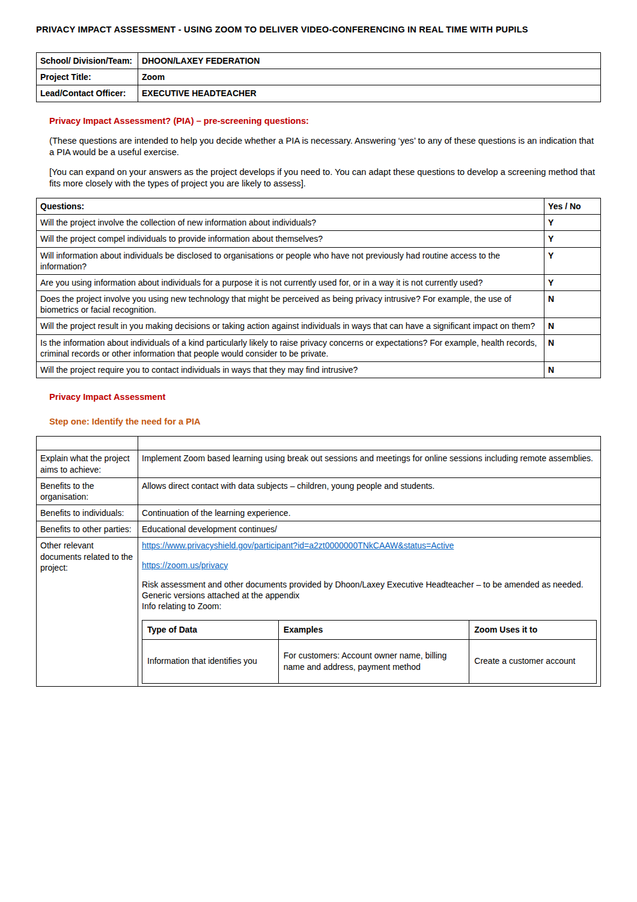PRIVACY IMPACT ASSESSMENT - USING ZOOM TO DELIVER VIDEO-CONFERENCING IN REAL TIME WITH PUPILS
| School/ Division/Team: | DHOON/LAXEY FEDERATION |
| Project Title: | Zoom |
| Lead/Contact Officer: | EXECUTIVE HEADTEACHER |
Privacy Impact Assessment? (PIA) – pre-screening questions:
(These questions are intended to help you decide whether a PIA is necessary. Answering ‘yes’ to any of these questions is an indication that a PIA would be a useful exercise.
[You can expand on your answers as the project develops if you need to. You can adapt these questions to develop a screening method that fits more closely with the types of project you are likely to assess].
| Questions: | Yes / No |
| --- | --- |
| Will the project involve the collection of new information about individuals? | Y |
| Will the project compel individuals to provide information about themselves? | Y |
| Will information about individuals be disclosed to organisations or people who have not previously had routine access to the information? | Y |
| Are you using information about individuals for a purpose it is not currently used for, or in a way it is not currently used? | Y |
| Does the project involve you using new technology that might be perceived as being privacy intrusive? For example, the use of biometrics or facial recognition. | N |
| Will the project result in you making decisions or taking action against individuals in ways that can have a significant impact on them? | N |
| Is the information about individuals of a kind particularly likely to raise privacy concerns or expectations? For example, health records, criminal records or other information that people would consider to be private. | N |
| Will the project require you to contact individuals in ways that they may find intrusive? | N |
Privacy Impact Assessment
Step one: Identify the need for a PIA
| Explain what the project aims to achieve: | Implement Zoom based learning using break out sessions and meetings for online sessions including remote assemblies. |
| Benefits to the organisation: | Allows direct contact with data subjects – children, young people and students. |
| Benefits to individuals: | Continuation of the learning experience. |
| Benefits to other parties: | Educational development continues/ |
| Other relevant documents related to the project: | https://www.privacyshield.gov/participant?id=a2zt0000000TNkCAAW&status=Active https://zoom.us/privacy Risk assessment and other documents provided by Dhoon/Laxey Executive Headteacher – to be amended as needed. Generic versions attached at the appendix Info relating to Zoom: / Type of Data / Examples / Zoom Uses it to / / --- / --- / --- / / Information that identifies you / For customers: Account owner name, billing name and address, payment method / Create a customer account / |